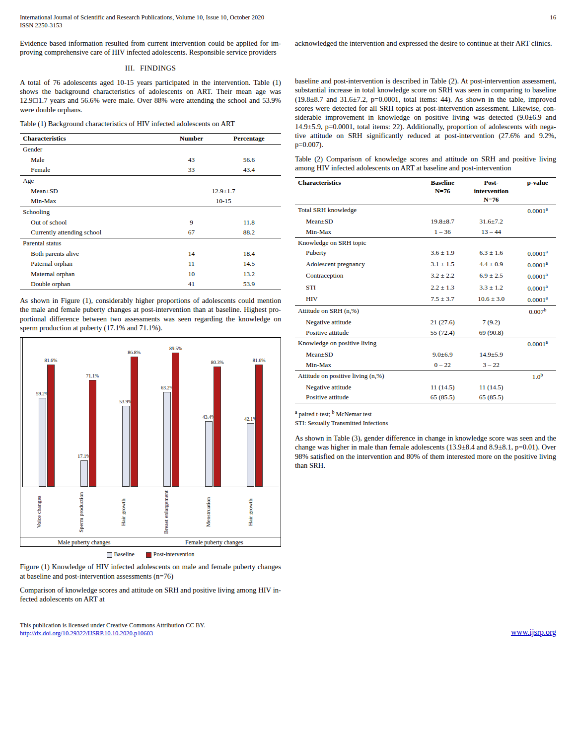International Journal of Scientific and Research Publications, Volume 10, Issue 10, October 2020
ISSN 2250-3153
16
Evidence based information resulted from current intervention could be applied for improving comprehensive care of HIV infected adolescents. Responsible service providers
III. FINDINGS
A total of 76 adolescents aged 10-15 years participated in the intervention. Table (1) shows the background characteristics of adolescents on ART. Their mean age was 12.9□1.7 years and 56.6% were male. Over 88% were attending the school and 53.9% were double orphans.
Table (1) Background characteristics of HIV infected adolescents on ART
| Characteristics | Number | Percentage |
| --- | --- | --- |
| Gender | | |
| Male | 43 | 56.6 |
| Female | 33 | 43.4 |
| Age | | |
| Mean±SD | 12.9±1.7 |
| Min-Max | 10-15 |
| Schooling | | |
| Out of school | 9 | 11.8 |
| Currently attending school | 67 | 88.2 |
| Parental status | | |
| Both parents alive | 14 | 18.4 |
| Paternal orphan | 11 | 14.5 |
| Maternal orphan | 10 | 13.2 |
| Double orphan | 41 | 53.9 |
As shown in Figure (1), considerably higher proportions of adolescents could mention the male and female puberty changes at post-intervention than at baseline. Highest proportional difference between two assessments was seen regarding the knowledge on sperm production at puberty (17.1% and 71.1%).
59.2%
81.6%
17.1%
71.1%
53.9%
86.8%
63.2%
89.5%
43.4%
80.3%
42.1%
81.6%
Voice changes
Sperm production
Hair growth
Breast enlargement
Menstruation
Hair growth
Male puberty changes
Female puberty changes
Baseline Post-intervention
Figure (1) Knowledge of HIV infected adolescents on male and female puberty changes at baseline and post-intervention assessments (n=76)
Comparison of knowledge scores and attitude on SRH and positive living among HIV infected adolescents on ART at
acknowledged the intervention and expressed the desire to continue at their ART clinics.
baseline and post-intervention is described in Table (2). At post-intervention assessment, substantial increase in total knowledge score on SRH was seen in comparing to baseline (19.8±8.7 and 31.6±7.2, p=0.0001, total items: 44). As shown in the table, improved scores were detected for all SRH topics at post-intervention assessment. Likewise, considerable improvement in knowledge on positive living was detected (9.0±6.9 and 14.9±5.9, p=0.0001, total items: 22). Additionally, proportion of adolescents with negative attitude on SRH significantly reduced at post-intervention (27.6% and 9.2%, p=0.007).
Table (2) Comparison of knowledge scores and attitude on SRH and positive living among HIV infected adolescents on ART at baseline and post-intervention
| Characteristics | Baseline N=76 | Post- intervention N=76 | p-value |
| --- | --- | --- | --- |
| Total SRH knowledge | | | 0.0001 a |
| Mean±SD | 19.8±8.7 | 31.6±7.2 | |
| Min-Max | 1 – 36 | 13 – 44 | |
| Knowledge on SRH topic | | | |
| Puberty | 3.6 ± 1.9 | 6.3 ± 1.6 | 0.0001 a |
| Adolescent pregnancy | 3.1 ± 1.5 | 4.4 ± 0.9 | 0.0001 a |
| Contraception | 3.2 ± 2.2 | 6.9 ± 2.5 | 0.0001 a |
| STI | 2.2 ± 1.3 | 3.3 ± 1.2 | 0.0001 a |
| HIV | 7.5 ± 3.7 | 10.6 ± 3.0 | 0.0001 a |
| Attitude on SRH (n,%) | | | 0.007 b |
| Negative attitude | 21 (27.6) | 7 (9.2) | |
| Positive attitude | 55 (72.4) | 69 (90.8) | |
| Knowledge on positive living | | | 0.0001 a |
| Mean±SD | 9.0±6.9 | 14.9±5.9 | |
| Min-Max | 0 – 22 | 3 – 22 | |
| Attitude on positive living (n,%) | | | 1.0 b |
| Negative attitude | 11 (14.5) | 11 (14.5) | |
| Positive attitude | 65 (85.5) | 65 (85.5) | |
a paired t-test; b McNemar test
STI: Sexually Transmitted Infections
As shown in Table (3), gender difference in change in knowledge score was seen and the change was higher in male than female adolescents (13.9±8.4 and 8.9±8.1, p=0.01). Over 98% satisfied on the intervention and 80% of them interested more on the positive living than SRH.
This publication is licensed under Creative Commons Attribution CC BY.
http://dx.doi.org/10.29322/IJSRP.10.10.2020.p10603
www.ijsrp.org